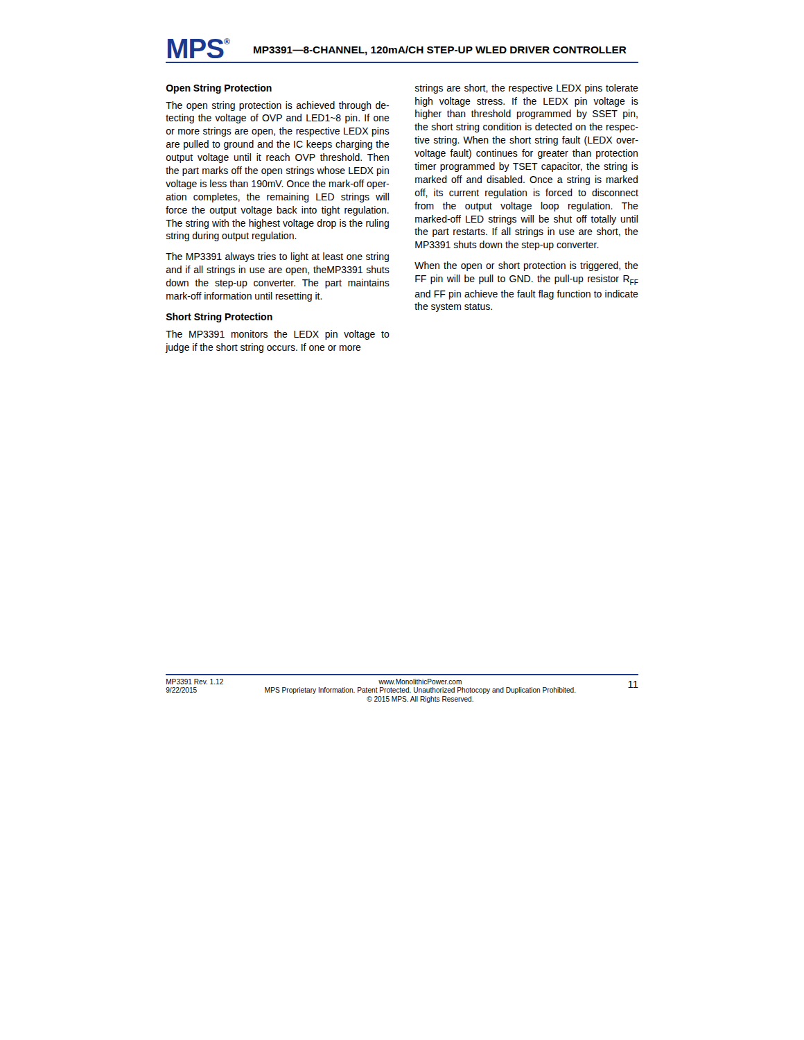MPS®
MP3391—8-CHANNEL, 120mA/CH STEP-UP WLED DRIVER CONTROLLER
Open String Protection
The open string protection is achieved through detecting the voltage of OVP and LED1~8 pin. If one or more strings are open, the respective LEDX pins are pulled to ground and the IC keeps charging the output voltage until it reach OVP threshold. Then the part marks off the open strings whose LEDX pin voltage is less than 190mV. Once the mark-off operation completes, the remaining LED strings will force the output voltage back into tight regulation. The string with the highest voltage drop is the ruling string during output regulation.
The MP3391 always tries to light at least one string and if all strings in use are open, theMP3391 shuts down the step-up converter. The part maintains mark-off information until resetting it.
Short String Protection
The MP3391 monitors the LEDX pin voltage to judge if the short string occurs. If one or more
strings are short, the respective LEDX pins tolerate high voltage stress. If the LEDX pin voltage is higher than threshold programmed by SSET pin, the short string condition is detected on the respective string. When the short string fault (LEDX over-voltage fault) continues for greater than protection timer programmed by TSET capacitor, the string is marked off and disabled. Once a string is marked off, its current regulation is forced to disconnect from the output voltage loop regulation. The marked-off LED strings will be shut off totally until the part restarts. If all strings in use are short, the MP3391 shuts down the step-up converter.
When the open or short protection is triggered, the FF pin will be pull to GND. the pull-up resistor RFF and FF pin achieve the fault flag function to indicate the system status.
MP3391 Rev. 1.12
9/22/2015
www.MonolithicPower.com
MPS Proprietary Information. Patent Protected. Unauthorized Photocopy and Duplication Prohibited.
© 2015 MPS. All Rights Reserved.
11